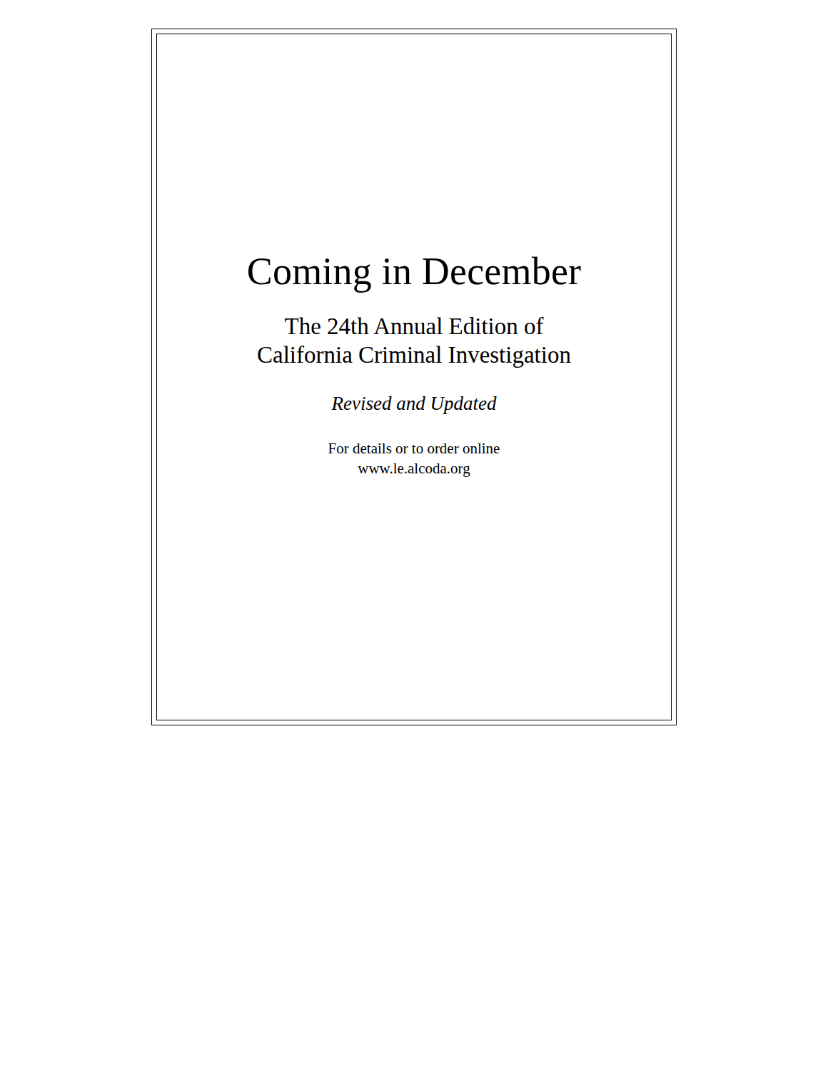Coming in December
The 24th Annual Edition of
California Criminal Investigation
Revised and Updated
For details or to order online
www.le.alcoda.org